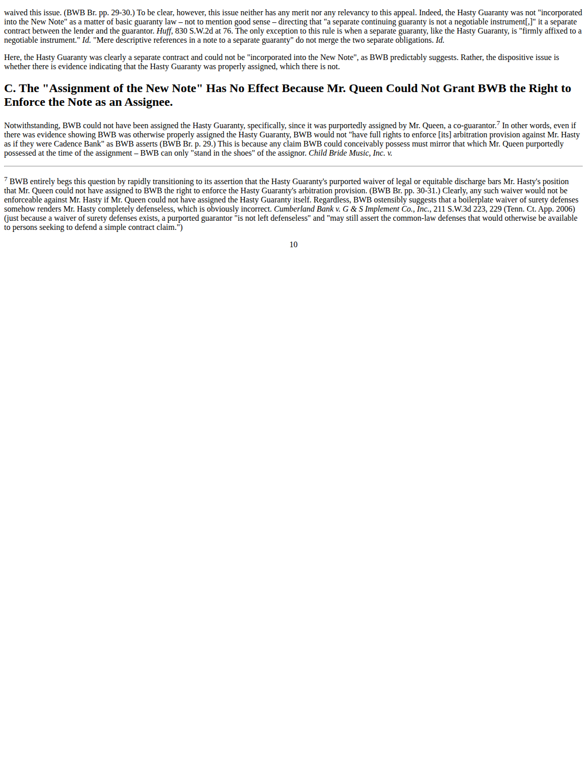waived this issue. (BWB Br. pp. 29-30.) To be clear, however, this issue neither has any merit nor any relevancy to this appeal. Indeed, the Hasty Guaranty was not "incorporated into the New Note" as a matter of basic guaranty law – not to mention good sense – directing that "a separate continuing guaranty is not a negotiable instrument[,]" it a separate contract between the lender and the guarantor. Huff, 830 S.W.2d at 76. The only exception to this rule is when a separate guaranty, like the Hasty Guaranty, is "firmly affixed to a negotiable instrument." Id. "Mere descriptive references in a note to a separate guaranty" do not merge the two separate obligations. Id.
Here, the Hasty Guaranty was clearly a separate contract and could not be "incorporated into the New Note", as BWB predictably suggests. Rather, the dispositive issue is whether there is evidence indicating that the Hasty Guaranty was properly assigned, which there is not.
C. The "Assignment of the New Note" Has No Effect Because Mr. Queen Could Not Grant BWB the Right to Enforce the Note as an Assignee.
Notwithstanding, BWB could not have been assigned the Hasty Guaranty, specifically, since it was purportedly assigned by Mr. Queen, a co-guarantor.7 In other words, even if there was evidence showing BWB was otherwise properly assigned the Hasty Guaranty, BWB would not "have full rights to enforce [its] arbitration provision against Mr. Hasty as if they were Cadence Bank" as BWB asserts (BWB Br. p. 29.) This is because any claim BWB could conceivably possess must mirror that which Mr. Queen purportedly possessed at the time of the assignment – BWB can only "stand in the shoes" of the assignor. Child Bride Music, Inc. v.
7 BWB entirely begs this question by rapidly transitioning to its assertion that the Hasty Guaranty's purported waiver of legal or equitable discharge bars Mr. Hasty's position that Mr. Queen could not have assigned to BWB the right to enforce the Hasty Guaranty's arbitration provision. (BWB Br. pp. 30-31.) Clearly, any such waiver would not be enforceable against Mr. Hasty if Mr. Queen could not have assigned the Hasty Guaranty itself. Regardless, BWB ostensibly suggests that a boilerplate waiver of surety defenses somehow renders Mr. Hasty completely defenseless, which is obviously incorrect. Cumberland Bank v. G & S Implement Co., Inc., 211 S.W.3d 223, 229 (Tenn. Ct. App. 2006) (just because a waiver of surety defenses exists, a purported guarantor "is not left defenseless" and "may still assert the common-law defenses that would otherwise be available to persons seeking to defend a simple contract claim.")
10